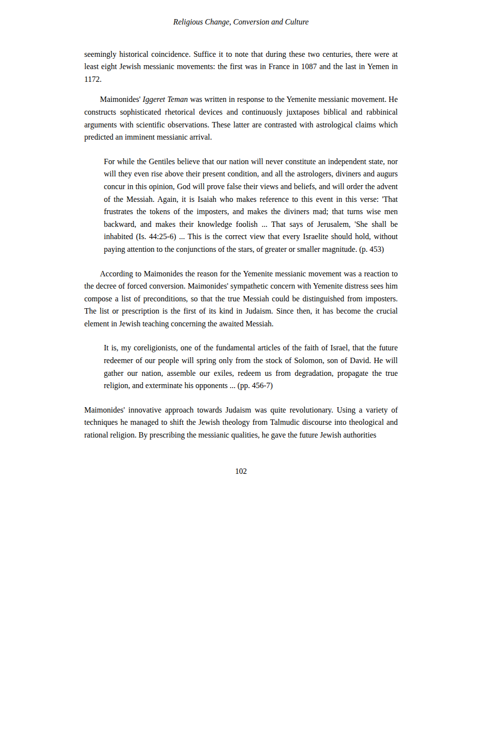Religious Change, Conversion and Culture
seemingly historical coincidence. Suffice it to note that during these two centuries, there were at least eight Jewish messianic movements: the first was in France in 1087 and the last in Yemen in 1172.
Maimonides' Iggeret Teman was written in response to the Yemenite messianic movement. He constructs sophisticated rhetorical devices and continuously juxtaposes biblical and rabbinical arguments with scientific observations. These latter are contrasted with astrological claims which predicted an imminent messianic arrival.
For while the Gentiles believe that our nation will never constitute an independent state, nor will they even rise above their present condition, and all the astrologers, diviners and augurs concur in this opinion, God will prove false their views and beliefs, and will order the advent of the Messiah. Again, it is Isaiah who makes reference to this event in this verse: 'That frustrates the tokens of the imposters, and makes the diviners mad; that turns wise men backward, and makes their knowledge foolish ... That says of Jerusalem, 'She shall be inhabited (Is. 44:25-6) ... This is the correct view that every Israelite should hold, without paying attention to the conjunctions of the stars, of greater or smaller magnitude. (p. 453)
According to Maimonides the reason for the Yemenite messianic movement was a reaction to the decree of forced conversion. Maimonides' sympathetic concern with Yemenite distress sees him compose a list of preconditions, so that the true Messiah could be distinguished from imposters. The list or prescription is the first of its kind in Judaism. Since then, it has become the crucial element in Jewish teaching concerning the awaited Messiah.
It is, my coreligionists, one of the fundamental articles of the faith of Israel, that the future redeemer of our people will spring only from the stock of Solomon, son of David. He will gather our nation, assemble our exiles, redeem us from degradation, propagate the true religion, and exterminate his opponents ... (pp. 456-7)
Maimonides' innovative approach towards Judaism was quite revolutionary. Using a variety of techniques he managed to shift the Jewish theology from Talmudic discourse into theological and rational religion. By prescribing the messianic qualities, he gave the future Jewish authorities
102